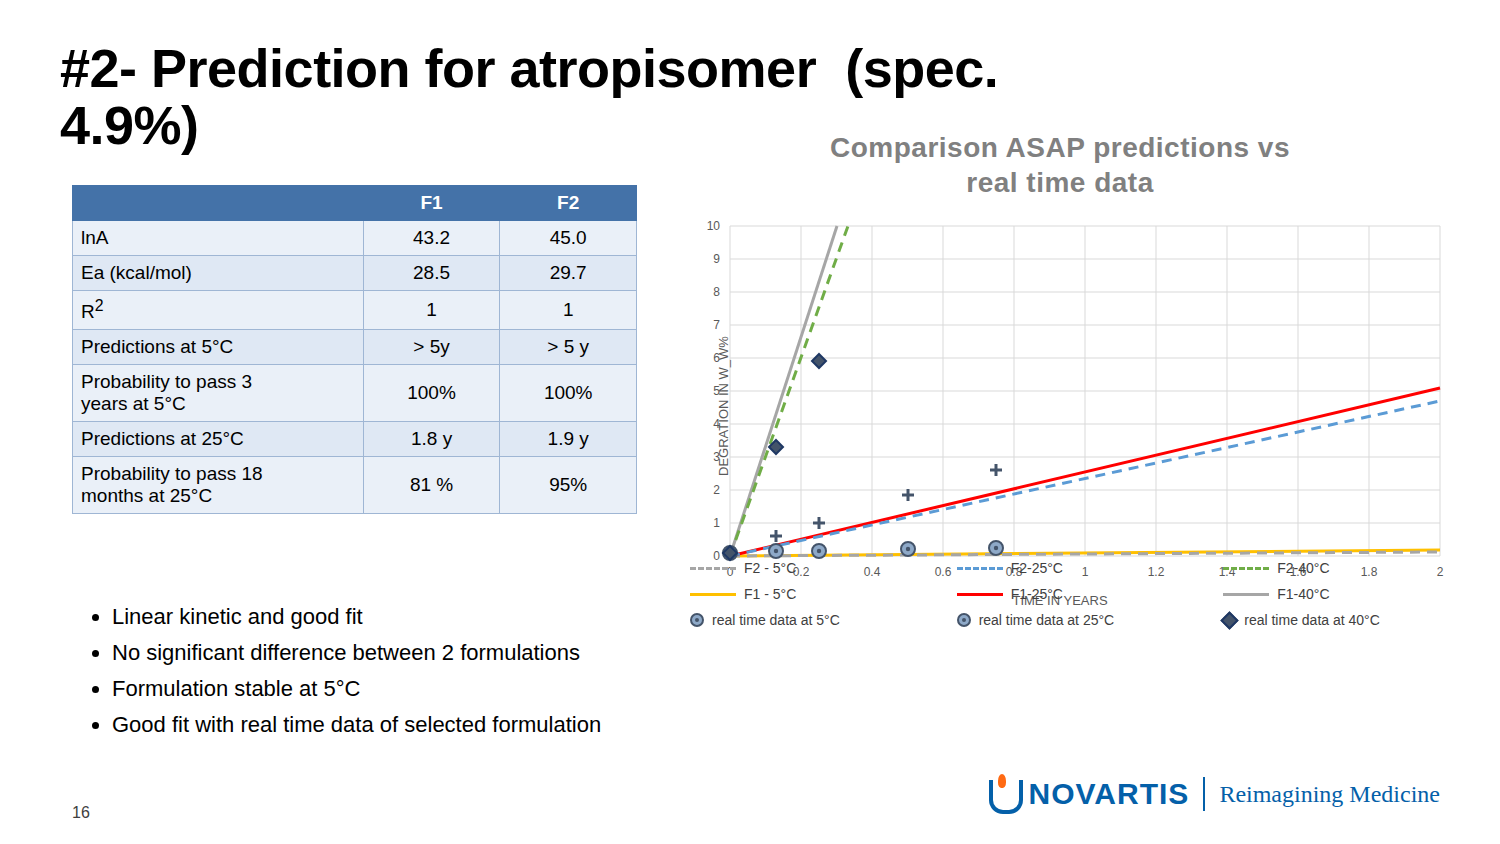#2- Prediction for atropisomer (spec. 4.9%)
| | F1 | F2 |
| --- | --- | --- |
| lnA | 43.2 | 45.0 |
| Ea (kcal/mol) | 28.5 | 29.7 |
| R 2 | 1 | 1 |
| Predictions at 5°C | > 5y | > 5 y |
| Probability to pass 3 years at 5°C | 100% | 100% |
| Predictions at 25°C | 1.8 y | 1.9 y |
| Probability to pass 18 months at 25°C | 81 % | 95% |
Linear kinetic and good fit
No significant difference between 2 formulations
Formulation stable at 5°C
Good fit with real time data of selected formulation
16
Comparison ASAP predictions vs
real time data
DEGRATION IN W_W%
10 9 8 7 6 5 4 3 2 1 0 0 0.2 0.4 0.6 0.8 1 1.2 1.4 1.6 1.8 2
TIME IN YEARS
F2 - 5°C
F2-25°C
F2-40°C
F1 - 5°C
F1-25°C
F1-40°C
real time data at 5°C
real time data at 25°C
real time data at 40°C
NOVARTIS Reimagining Medicine